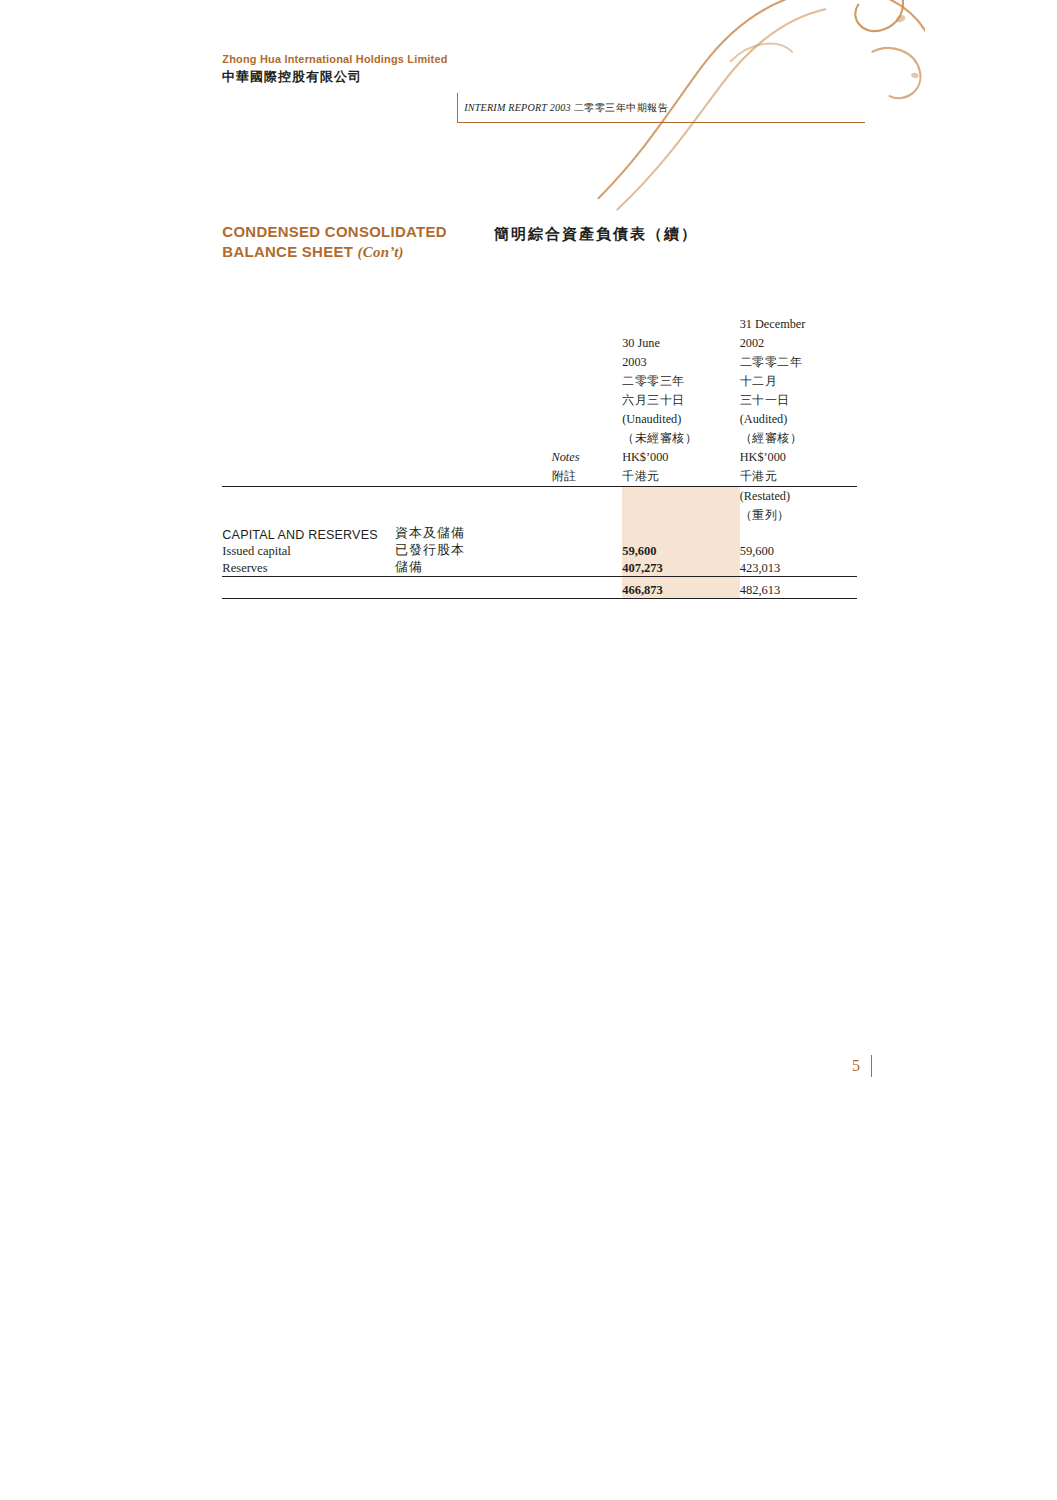Zhong Hua International Holdings Limited
中華國際控股有限公司
INTERIM REPORT 2003 二零零三年中期報告
CONDENSED CONSOLIDATED
BALANCE SHEET (Con’t)
簡明綜合資產負債表（續）
| | | | | 31 December |
| | | | 30 June | 2002 |
| | | | 2003 | 二零零二年 |
| | | | 二零零三年 | 十二月 |
| | | | 六月三十日 | 三十一日 |
| | | | (Unaudited) | (Audited) |
| | | | （未經審核） | （經審核） |
| | | Notes | HK$’000 | HK$’000 |
| | | 附註 | 千港元 | 千港元 |
| | | | | (Restated) |
| | | | | （重列） |
| CAPITAL AND RESERVES | 資本及儲備 | | | |
| Issued capital | 已發行股本 | | 59,600 | 59,600 |
| Reserves | 儲備 | | 407,273 | 423,013 |
| | | | 466,873 | 482,613 |
5